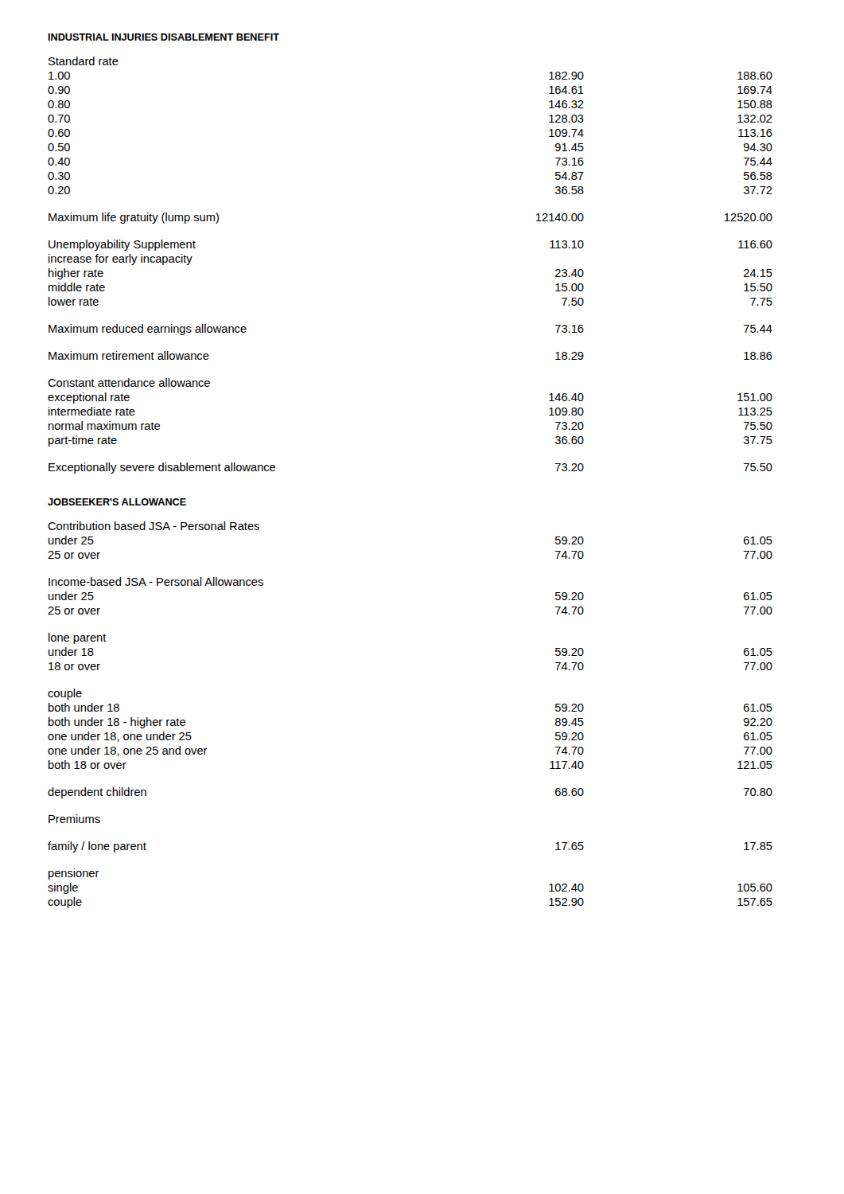| INDUSTRIAL INJURIES DISABLEMENT BENEFIT |
| Standard rate | | |
| 1.00 | 182.90 | 188.60 |
| 0.90 | 164.61 | 169.74 |
| 0.80 | 146.32 | 150.88 |
| 0.70 | 128.03 | 132.02 |
| 0.60 | 109.74 | 113.16 |
| 0.50 | 91.45 | 94.30 |
| 0.40 | 73.16 | 75.44 |
| 0.30 | 54.87 | 56.58 |
| 0.20 | 36.58 | 37.72 |
| Maximum life gratuity (lump sum) | 12140.00 | 12520.00 |
| Unemployability Supplement | 113.10 | 116.60 |
| increase for early incapacity | | |
| higher rate | 23.40 | 24.15 |
| middle rate | 15.00 | 15.50 |
| lower rate | 7.50 | 7.75 |
| Maximum reduced earnings allowance | 73.16 | 75.44 |
| Maximum retirement allowance | 18.29 | 18.86 |
| Constant attendance allowance | | |
| exceptional rate | 146.40 | 151.00 |
| intermediate rate | 109.80 | 113.25 |
| normal maximum rate | 73.20 | 75.50 |
| part-time rate | 36.60 | 37.75 |
| Exceptionally severe disablement allowance | 73.20 | 75.50 |
| JOBSEEKER'S ALLOWANCE |
| Contribution based JSA - Personal Rates | | |
| under 25 | 59.20 | 61.05 |
| 25 or over | 74.70 | 77.00 |
| Income-based JSA - Personal Allowances | | |
| under 25 | 59.20 | 61.05 |
| 25 or over | 74.70 | 77.00 |
| lone parent | | |
| under 18 | 59.20 | 61.05 |
| 18 or over | 74.70 | 77.00 |
| couple | | |
| both under 18 | 59.20 | 61.05 |
| both under 18 - higher rate | 89.45 | 92.20 |
| one under 18, one under 25 | 59.20 | 61.05 |
| one under 18, one 25 and over | 74.70 | 77.00 |
| both 18 or over | 117.40 | 121.05 |
| dependent children | 68.60 | 70.80 |
| Premiums | | |
| family / lone parent | 17.65 | 17.85 |
| pensioner | | |
| single | 102.40 | 105.60 |
| couple | 152.90 | 157.65 |